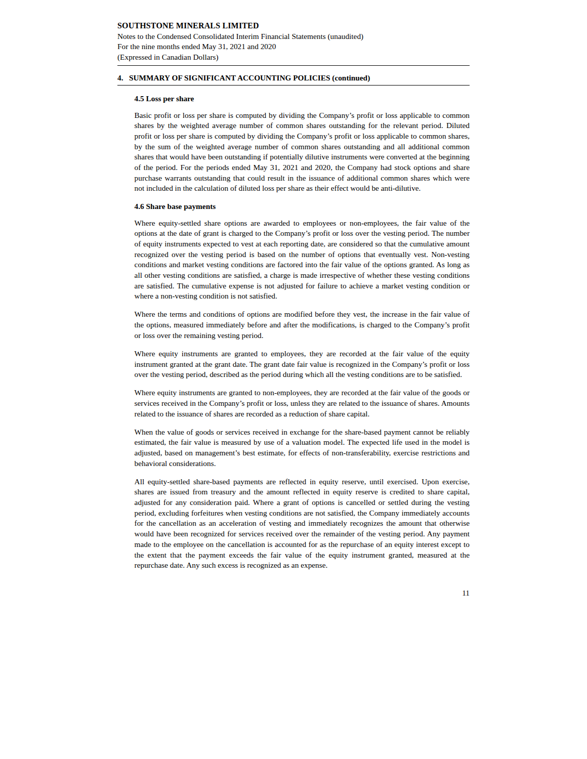SOUTHSTONE MINERALS LIMITED
Notes to the Condensed Consolidated Interim Financial Statements (unaudited)
For the nine months ended May 31, 2021 and 2020
(Expressed in Canadian Dollars)
4. SUMMARY OF SIGNIFICANT ACCOUNTING POLICIES (continued)
4.5 Loss per share
Basic profit or loss per share is computed by dividing the Company’s profit or loss applicable to common shares by the weighted average number of common shares outstanding for the relevant period. Diluted profit or loss per share is computed by dividing the Company’s profit or loss applicable to common shares, by the sum of the weighted average number of common shares outstanding and all additional common shares that would have been outstanding if potentially dilutive instruments were converted at the beginning of the period. For the periods ended May 31, 2021 and 2020, the Company had stock options and share purchase warrants outstanding that could result in the issuance of additional common shares which were not included in the calculation of diluted loss per share as their effect would be anti-dilutive.
4.6 Share base payments
Where equity-settled share options are awarded to employees or non-employees, the fair value of the options at the date of grant is charged to the Company’s profit or loss over the vesting period. The number of equity instruments expected to vest at each reporting date, are considered so that the cumulative amount recognized over the vesting period is based on the number of options that eventually vest. Non-vesting conditions and market vesting conditions are factored into the fair value of the options granted. As long as all other vesting conditions are satisfied, a charge is made irrespective of whether these vesting conditions are satisfied. The cumulative expense is not adjusted for failure to achieve a market vesting condition or where a non-vesting condition is not satisfied.
Where the terms and conditions of options are modified before they vest, the increase in the fair value of the options, measured immediately before and after the modifications, is charged to the Company’s profit or loss over the remaining vesting period.
Where equity instruments are granted to employees, they are recorded at the fair value of the equity instrument granted at the grant date. The grant date fair value is recognized in the Company’s profit or loss over the vesting period, described as the period during which all the vesting conditions are to be satisfied.
Where equity instruments are granted to non-employees, they are recorded at the fair value of the goods or services received in the Company’s profit or loss, unless they are related to the issuance of shares. Amounts related to the issuance of shares are recorded as a reduction of share capital.
When the value of goods or services received in exchange for the share-based payment cannot be reliably estimated, the fair value is measured by use of a valuation model. The expected life used in the model is adjusted, based on management’s best estimate, for effects of non-transferability, exercise restrictions and behavioral considerations.
All equity-settled share-based payments are reflected in equity reserve, until exercised. Upon exercise, shares are issued from treasury and the amount reflected in equity reserve is credited to share capital, adjusted for any consideration paid. Where a grant of options is cancelled or settled during the vesting period, excluding forfeitures when vesting conditions are not satisfied, the Company immediately accounts for the cancellation as an acceleration of vesting and immediately recognizes the amount that otherwise would have been recognized for services received over the remainder of the vesting period. Any payment made to the employee on the cancellation is accounted for as the repurchase of an equity interest except to the extent that the payment exceeds the fair value of the equity instrument granted, measured at the repurchase date. Any such excess is recognized as an expense.
11